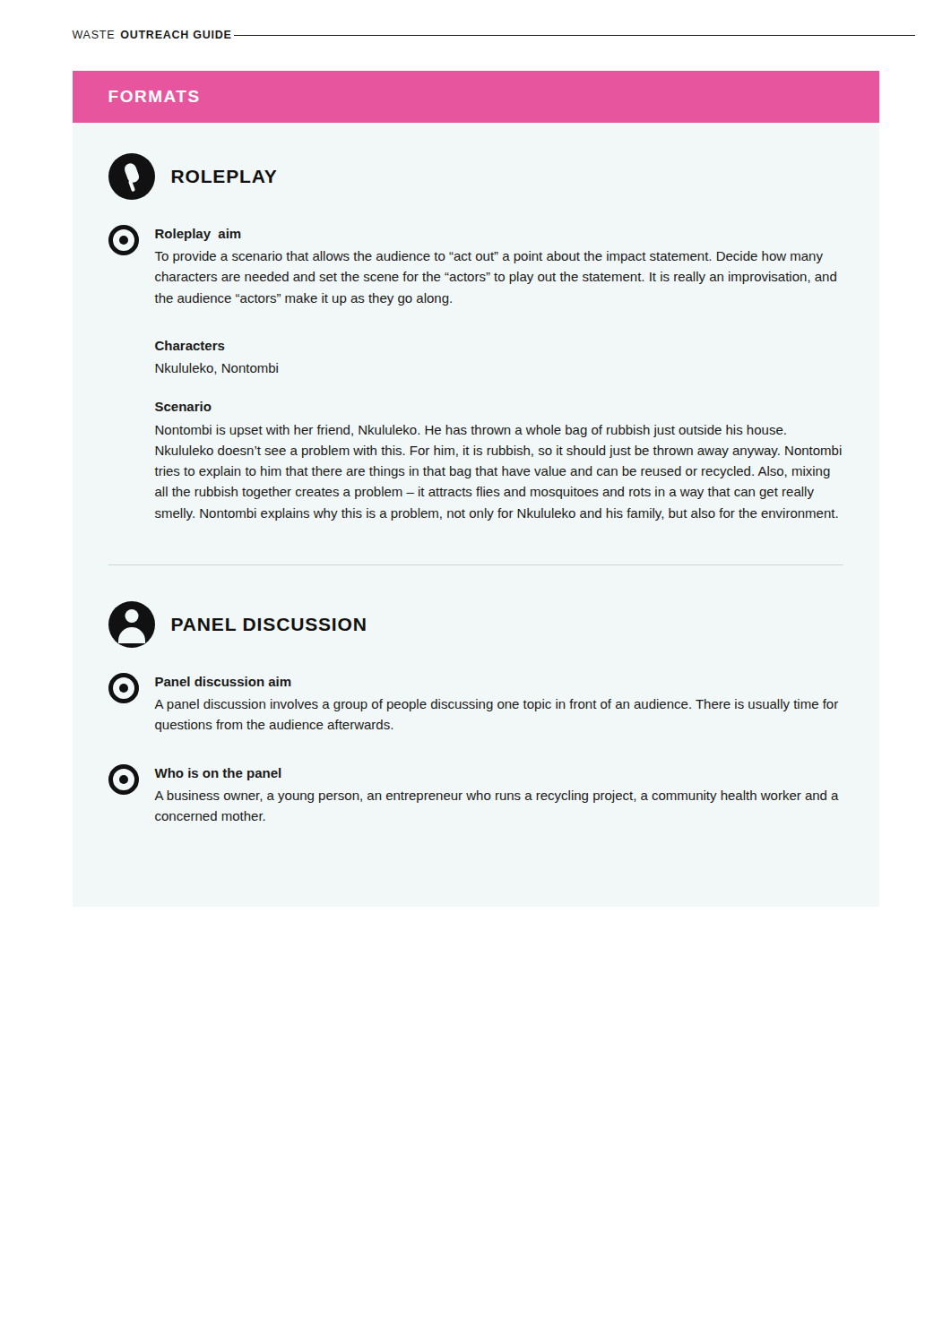WASTE OUTREACH GUIDE
FORMATS
ROLEPLAY
Roleplay aim
To provide a scenario that allows the audience to “act out” a point about the impact statement. Decide how many characters are needed and set the scene for the “actors” to play out the statement. It is really an improvisation, and the audience “actors” make it up as they go along.
Characters
Nkululeko, Nontombi
Scenario
Nontombi is upset with her friend, Nkululeko. He has thrown a whole bag of rubbish just outside his house. Nkululeko doesn’t see a problem with this. For him, it is rubbish, so it should just be thrown away anyway. Nontombi tries to explain to him that there are things in that bag that have value and can be reused or recycled. Also, mixing all the rubbish together creates a problem – it attracts flies and mosquitoes and rots in a way that can get really smelly. Nontombi explains why this is a problem, not only for Nkululeko and his family, but also for the environment.
PANEL DISCUSSION
Panel discussion aim
A panel discussion involves a group of people discussing one topic in front of an audience. There is usually time for questions from the audience afterwards.
Who is on the panel
A business owner, a young person, an entrepreneur who runs a recycling project, a community health worker and a concerned mother.